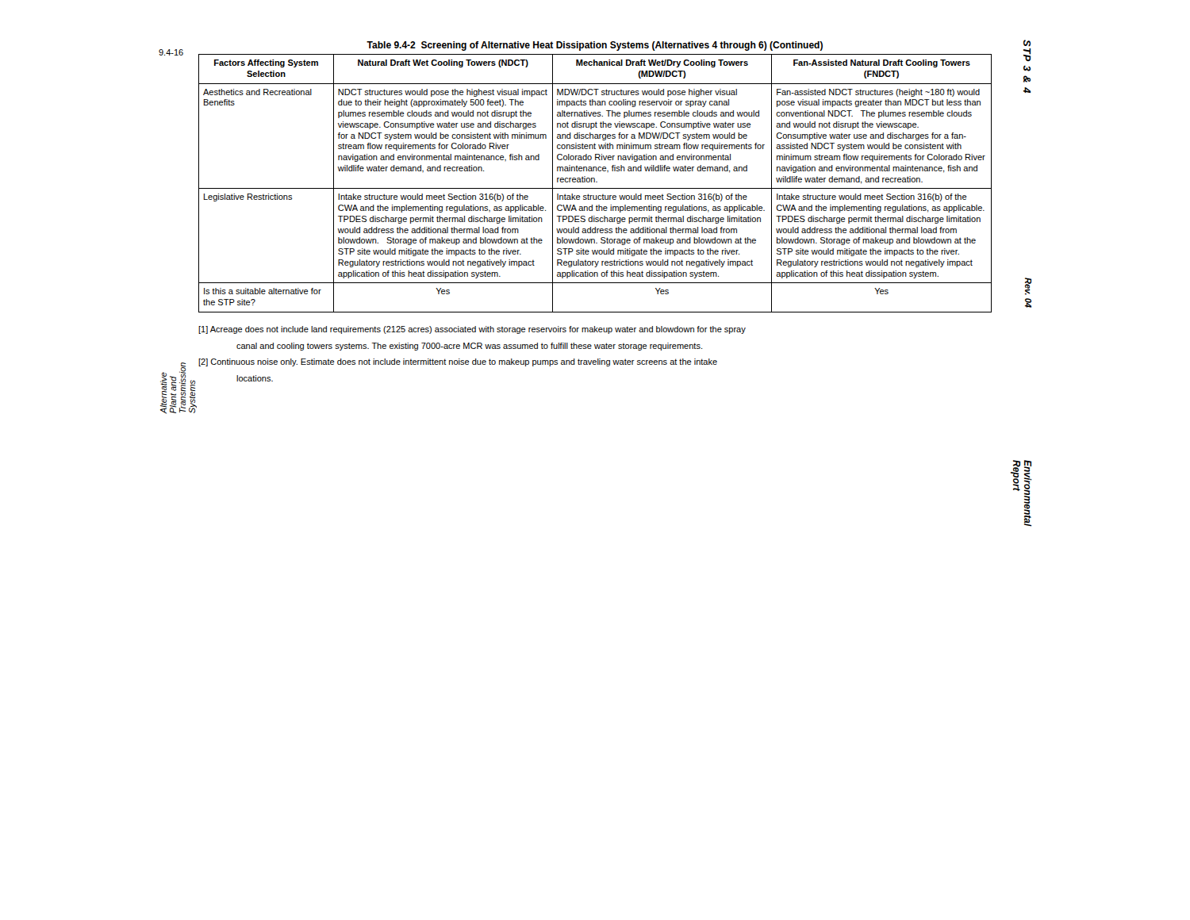9.4-16
STP 3 & 4
Rev. 04
Environmental Report
Alternative Plant and Transmission Systems
Table 9.4-2 Screening of Alternative Heat Dissipation Systems (Alternatives 4 through 6) (Continued)
| Factors Affecting System Selection | Natural Draft Wet Cooling Towers (NDCT) | Mechanical Draft Wet/Dry Cooling Towers (MDW/DCT) | Fan-Assisted Natural Draft Cooling Towers (FNDCT) |
| --- | --- | --- | --- |
| Aesthetics and Recreational Benefits | NDCT structures would pose the highest visual impact due to their height (approximately 500 feet). The plumes resemble clouds and would not disrupt the viewscape. Consumptive water use and discharges for a NDCT system would be consistent with minimum stream flow requirements for Colorado River navigation and environmental maintenance, fish and wildlife water demand, and recreation. | MDW/DCT structures would pose higher visual impacts than cooling reservoir or spray canal alternatives. The plumes resemble clouds and would not disrupt the viewscape. Consumptive water use and discharges for a MDW/DCT system would be consistent with minimum stream flow requirements for Colorado River navigation and environmental maintenance, fish and wildlife water demand, and recreation. | Fan-assisted NDCT structures (height ~180 ft) would pose visual impacts greater than MDCT but less than conventional NDCT. The plumes resemble clouds and would not disrupt the viewscape. Consumptive water use and discharges for a fan-assisted NDCT system would be consistent with minimum stream flow requirements for Colorado River navigation and environmental maintenance, fish and wildlife water demand, and recreation. |
| Legislative Restrictions | Intake structure would meet Section 316(b) of the CWA and the implementing regulations, as applicable. TPDES discharge permit thermal discharge limitation would address the additional thermal load from blowdown. Storage of makeup and blowdown at the STP site would mitigate the impacts to the river. Regulatory restrictions would not negatively impact application of this heat dissipation system. | Intake structure would meet Section 316(b) of the CWA and the implementing regulations, as applicable. TPDES discharge permit thermal discharge limitation would address the additional thermal load from blowdown. Storage of makeup and blowdown at the STP site would mitigate the impacts to the river. Regulatory restrictions would not negatively impact application of this heat dissipation system. | Intake structure would meet Section 316(b) of the CWA and the implementing regulations, as applicable. TPDES discharge permit thermal discharge limitation would address the additional thermal load from blowdown. Storage of makeup and blowdown at the STP site would mitigate the impacts to the river. Regulatory restrictions would not negatively impact application of this heat dissipation system. |
| Is this a suitable alternative for the STP site? | Yes | Yes | Yes |
[1] Acreage does not include land requirements (2125 acres) associated with storage reservoirs for makeup water and blowdown for the spray
canal and cooling towers systems. The existing 7000-acre MCR was assumed to fulfill these water storage requirements.
[2] Continuous noise only. Estimate does not include intermittent noise due to makeup pumps and traveling water screens at the intake
locations.